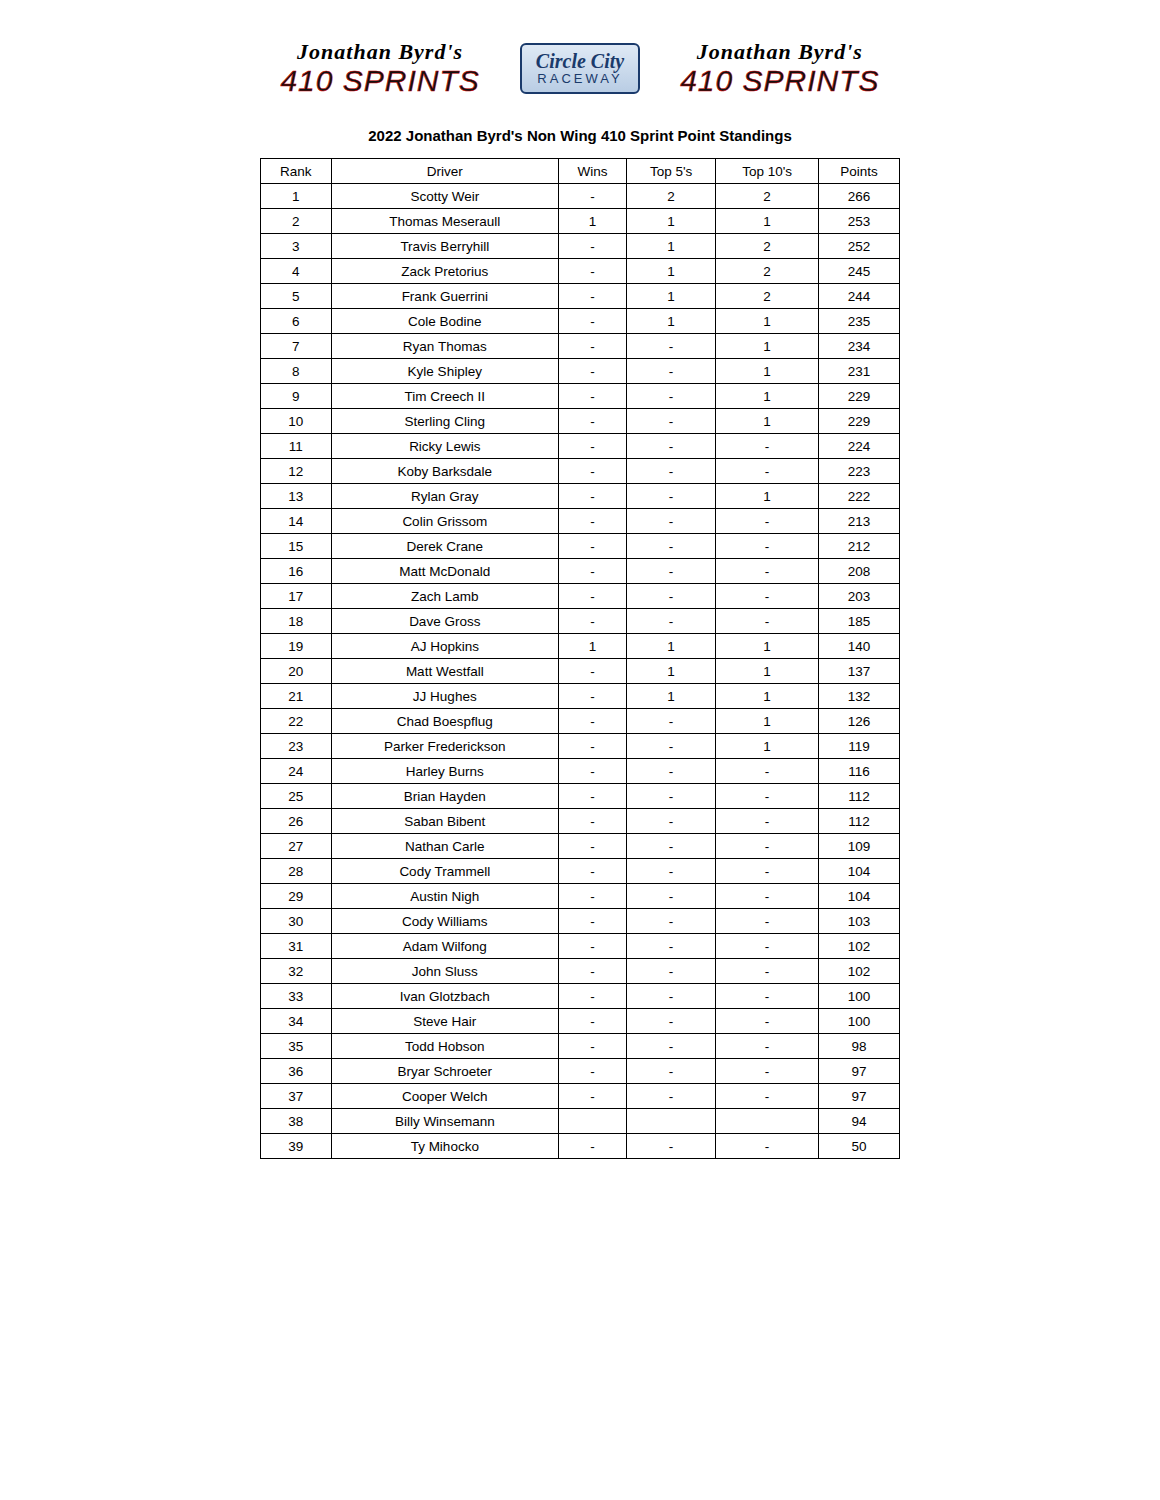Jonathan Byrd's
410 SPRINTS
Circle City
RACEWAY
Jonathan Byrd's
410 SPRINTS
2022 Jonathan Byrd's Non Wing 410 Sprint Point Standings
| Rank | Driver | Wins | Top 5's | Top 10's | Points |
| --- | --- | --- | --- | --- | --- |
| 1 | Scotty Weir | - | 2 | 2 | 266 |
| 2 | Thomas Meseraull | 1 | 1 | 1 | 253 |
| 3 | Travis Berryhill | - | 1 | 2 | 252 |
| 4 | Zack Pretorius | - | 1 | 2 | 245 |
| 5 | Frank Guerrini | - | 1 | 2 | 244 |
| 6 | Cole Bodine | - | 1 | 1 | 235 |
| 7 | Ryan Thomas | - | - | 1 | 234 |
| 8 | Kyle Shipley | - | - | 1 | 231 |
| 9 | Tim Creech II | - | - | 1 | 229 |
| 10 | Sterling Cling | - | - | 1 | 229 |
| 11 | Ricky Lewis | - | - | - | 224 |
| 12 | Koby Barksdale | - | - | - | 223 |
| 13 | Rylan Gray | - | - | 1 | 222 |
| 14 | Colin Grissom | - | - | - | 213 |
| 15 | Derek Crane | - | - | - | 212 |
| 16 | Matt McDonald | - | - | - | 208 |
| 17 | Zach Lamb | - | - | - | 203 |
| 18 | Dave Gross | - | - | - | 185 |
| 19 | AJ Hopkins | 1 | 1 | 1 | 140 |
| 20 | Matt Westfall | - | 1 | 1 | 137 |
| 21 | JJ Hughes | - | 1 | 1 | 132 |
| 22 | Chad Boespflug | - | - | 1 | 126 |
| 23 | Parker Frederickson | - | - | 1 | 119 |
| 24 | Harley Burns | - | - | - | 116 |
| 25 | Brian Hayden | - | - | - | 112 |
| 26 | Saban Bibent | - | - | - | 112 |
| 27 | Nathan Carle | - | - | - | 109 |
| 28 | Cody Trammell | - | - | - | 104 |
| 29 | Austin Nigh | - | - | - | 104 |
| 30 | Cody Williams | - | - | - | 103 |
| 31 | Adam Wilfong | - | - | - | 102 |
| 32 | John Sluss | - | - | - | 102 |
| 33 | Ivan Glotzbach | - | - | - | 100 |
| 34 | Steve Hair | - | - | - | 100 |
| 35 | Todd Hobson | - | - | - | 98 |
| 36 | Bryar Schroeter | - | - | - | 97 |
| 37 | Cooper Welch | - | - | - | 97 |
| 38 | Billy Winsemann | | | | 94 |
| 39 | Ty Mihocko | - | - | - | 50 |